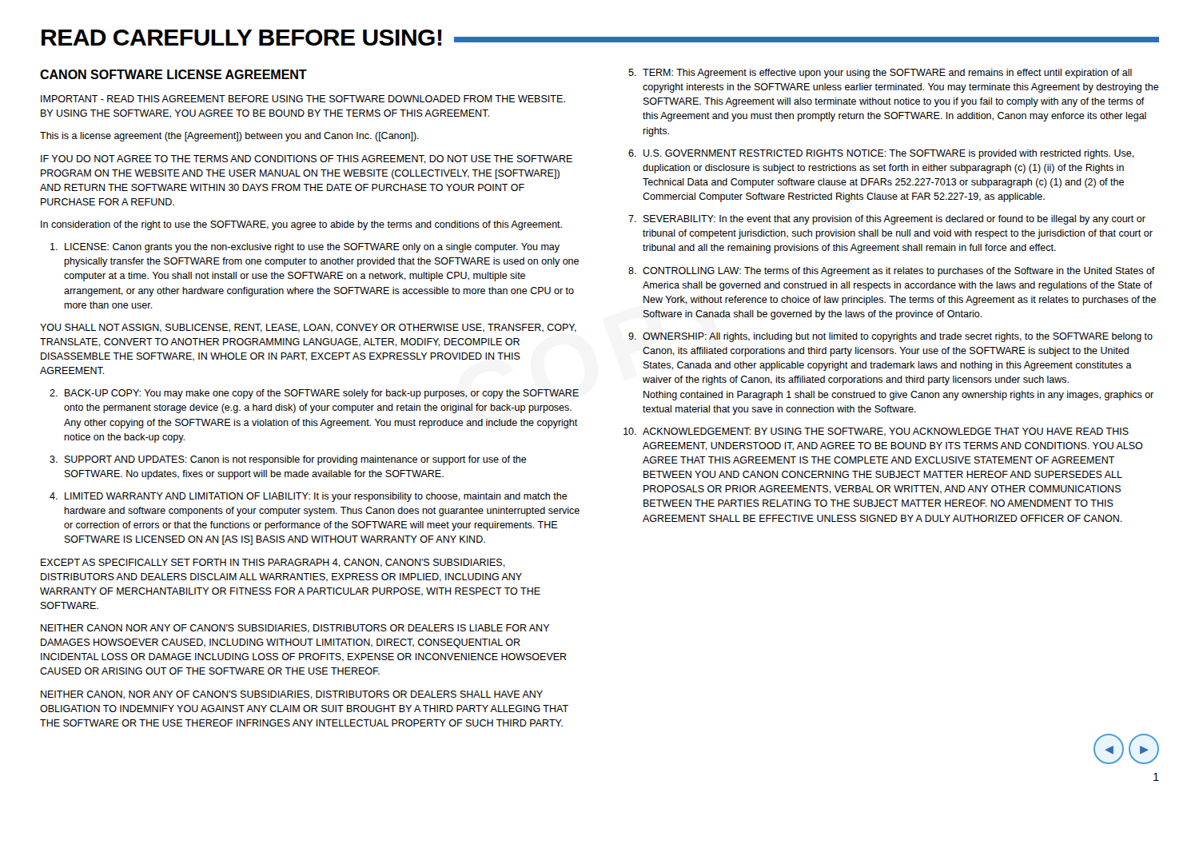COPY
READ CAREFULLY BEFORE USING!
CANON SOFTWARE LICENSE AGREEMENT
IMPORTANT - READ THIS AGREEMENT BEFORE USING THE SOFTWARE DOWNLOADED FROM THE WEBSITE. BY USING THE SOFTWARE, YOU AGREE TO BE BOUND BY THE TERMS OF THIS AGREEMENT.
This is a license agreement (the [Agreement]) between you and Canon Inc. ([Canon]).
IF YOU DO NOT AGREE TO THE TERMS AND CONDITIONS OF THIS AGREEMENT, DO NOT USE THE SOFTWARE PROGRAM ON THE WEBSITE AND THE USER MANUAL ON THE WEBSITE (COLLECTIVELY, THE [SOFTWARE]) AND RETURN THE SOFTWARE WITHIN 30 DAYS FROM THE DATE OF PURCHASE TO YOUR POINT OF PURCHASE FOR A REFUND.
In consideration of the right to use the SOFTWARE, you agree to abide by the terms and conditions of this Agreement.
LICENSE: Canon grants you the non-exclusive right to use the SOFTWARE only on a single computer. You may physically transfer the SOFTWARE from one computer to another provided that the SOFTWARE is used on only one computer at a time. You shall not install or use the SOFTWARE on a network, multiple CPU, multiple site arrangement, or any other hardware configuration where the SOFTWARE is accessible to more than one CPU or to more than one user.
YOU SHALL NOT ASSIGN, SUBLICENSE, RENT, LEASE, LOAN, CONVEY OR OTHERWISE USE, TRANSFER, COPY, TRANSLATE, CONVERT TO ANOTHER PROGRAMMING LANGUAGE, ALTER, MODIFY, DECOMPILE OR DISASSEMBLE THE SOFTWARE, IN WHOLE OR IN PART, EXCEPT AS EXPRESSLY PROVIDED IN THIS AGREEMENT.
BACK-UP COPY: You may make one copy of the SOFTWARE solely for back-up purposes, or copy the SOFTWARE onto the permanent storage device (e.g. a hard disk) of your computer and retain the original for back-up purposes. Any other copying of the SOFTWARE is a violation of this Agreement. You must reproduce and include the copyright notice on the back-up copy.
SUPPORT AND UPDATES: Canon is not responsible for providing maintenance or support for use of the SOFTWARE. No updates, fixes or support will be made available for the SOFTWARE.
LIMITED WARRANTY AND LIMITATION OF LIABILITY: It is your responsibility to choose, maintain and match the hardware and software components of your computer system. Thus Canon does not guarantee uninterrupted service or correction of errors or that the functions or performance of the SOFTWARE will meet your requirements. THE SOFTWARE IS LICENSED ON AN [AS IS] BASIS AND WITHOUT WARRANTY OF ANY KIND.
EXCEPT AS SPECIFICALLY SET FORTH IN THIS PARAGRAPH 4, CANON, CANON'S SUBSIDIARIES, DISTRIBUTORS AND DEALERS DISCLAIM ALL WARRANTIES, EXPRESS OR IMPLIED, INCLUDING ANY WARRANTY OF MERCHANTABILITY OR FITNESS FOR A PARTICULAR PURPOSE, WITH RESPECT TO THE SOFTWARE.
NEITHER CANON NOR ANY OF CANON'S SUBSIDIARIES, DISTRIBUTORS OR DEALERS IS LIABLE FOR ANY DAMAGES HOWSOEVER CAUSED, INCLUDING WITHOUT LIMITATION, DIRECT, CONSEQUENTIAL OR INCIDENTAL LOSS OR DAMAGE INCLUDING LOSS OF PROFITS, EXPENSE OR INCONVENIENCE HOWSOEVER CAUSED OR ARISING OUT OF THE SOFTWARE OR THE USE THEREOF.
NEITHER CANON, NOR ANY OF CANON'S SUBSIDIARIES, DISTRIBUTORS OR DEALERS SHALL HAVE ANY OBLIGATION TO INDEMNIFY YOU AGAINST ANY CLAIM OR SUIT BROUGHT BY A THIRD PARTY ALLEGING THAT THE SOFTWARE OR THE USE THEREOF INFRINGES ANY INTELLECTUAL PROPERTY OF SUCH THIRD PARTY.
TERM: This Agreement is effective upon your using the SOFTWARE and remains in effect until expiration of all copyright interests in the SOFTWARE unless earlier terminated. You may terminate this Agreement by destroying the SOFTWARE. This Agreement will also terminate without notice to you if you fail to comply with any of the terms of this Agreement and you must then promptly return the SOFTWARE. In addition, Canon may enforce its other legal rights.
U.S. GOVERNMENT RESTRICTED RIGHTS NOTICE: The SOFTWARE is provided with restricted rights. Use, duplication or disclosure is subject to restrictions as set forth in either subparagraph (c) (1) (ii) of the Rights in Technical Data and Computer software clause at DFARs 252.227-7013 or subparagraph (c) (1) and (2) of the Commercial Computer Software Restricted Rights Clause at FAR 52.227-19, as applicable.
SEVERABILITY: In the event that any provision of this Agreement is declared or found to be illegal by any court or tribunal of competent jurisdiction, such provision shall be null and void with respect to the jurisdiction of that court or tribunal and all the remaining provisions of this Agreement shall remain in full force and effect.
CONTROLLING LAW: The terms of this Agreement as it relates to purchases of the Software in the United States of America shall be governed and construed in all respects in accordance with the laws and regulations of the State of New York, without reference to choice of law principles. The terms of this Agreement as it relates to purchases of the Software in Canada shall be governed by the laws of the province of Ontario.
OWNERSHIP: All rights, including but not limited to copyrights and trade secret rights, to the SOFTWARE belong to Canon, its affiliated corporations and third party licensors. Your use of the SOFTWARE is subject to the United States, Canada and other applicable copyright and trademark laws and nothing in this Agreement constitutes a waiver of the rights of Canon, its affiliated corporations and third party licensors under such laws.
Nothing contained in Paragraph 1 shall be construed to give Canon any ownership rights in any images, graphics or textual material that you save in connection with the Software.
ACKNOWLEDGEMENT: BY USING THE SOFTWARE, YOU ACKNOWLEDGE THAT YOU HAVE READ THIS AGREEMENT, UNDERSTOOD IT, AND AGREE TO BE BOUND BY ITS TERMS AND CONDITIONS. YOU ALSO AGREE THAT THIS AGREEMENT IS THE COMPLETE AND EXCLUSIVE STATEMENT OF AGREEMENT BETWEEN YOU AND CANON CONCERNING THE SUBJECT MATTER HEREOF AND SUPERSEDES ALL PROPOSALS OR PRIOR AGREEMENTS, VERBAL OR WRITTEN, AND ANY OTHER COMMUNICATIONS BETWEEN THE PARTIES RELATING TO THE SUBJECT MATTER HEREOF. NO AMENDMENT TO THIS AGREEMENT SHALL BE EFFECTIVE UNLESS SIGNED BY A DULY AUTHORIZED OFFICER OF CANON.
◀
▶
1